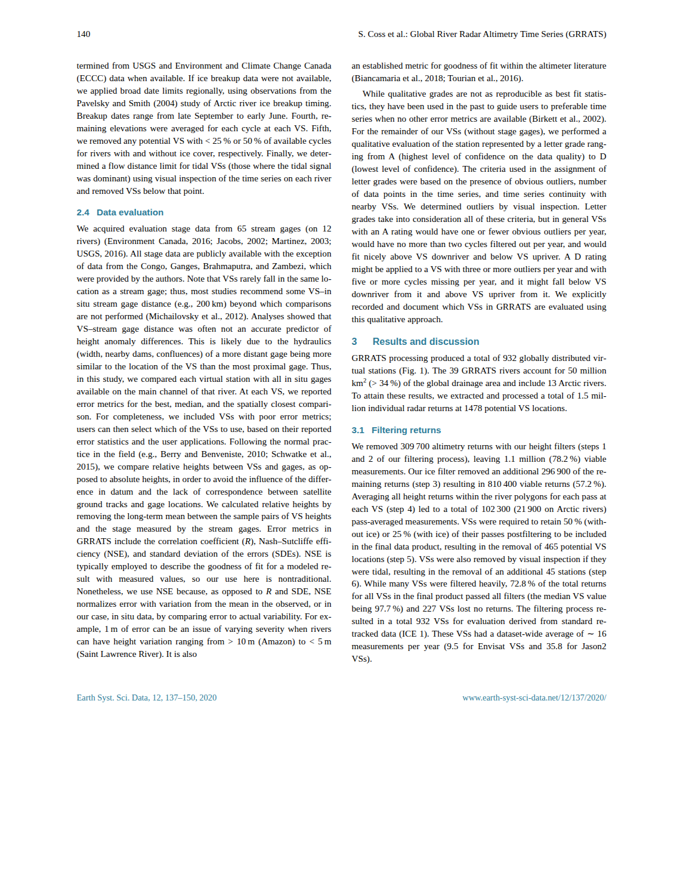140
S. Coss et al.: Global River Radar Altimetry Time Series (GRRATS)
termined from USGS and Environment and Climate Change Canada (ECCC) data when available. If ice breakup data were not available, we applied broad date limits regionally, using observations from the Pavelsky and Smith (2004) study of Arctic river ice breakup timing. Breakup dates range from late September to early June. Fourth, remaining elevations were averaged for each cycle at each VS. Fifth, we removed any potential VS with < 25 % or 50 % of available cycles for rivers with and without ice cover, respectively. Finally, we determined a flow distance limit for tidal VSs (those where the tidal signal was dominant) using visual inspection of the time series on each river and removed VSs below that point.
2.4 Data evaluation
We acquired evaluation stage data from 65 stream gages (on 12 rivers) (Environment Canada, 2016; Jacobs, 2002; Martinez, 2003; USGS, 2016). All stage data are publicly available with the exception of data from the Congo, Ganges, Brahmaputra, and Zambezi, which were provided by the authors. Note that VSs rarely fall in the same location as a stream gage; thus, most studies recommend some VS–in situ stream gage distance (e.g., 200 km) beyond which comparisons are not performed (Michailovsky et al., 2012). Analyses showed that VS–stream gage distance was often not an accurate predictor of height anomaly differences. This is likely due to the hydraulics (width, nearby dams, confluences) of a more distant gage being more similar to the location of the VS than the most proximal gage. Thus, in this study, we compared each virtual station with all in situ gages available on the main channel of that river. At each VS, we reported error metrics for the best, median, and the spatially closest comparison. For completeness, we included VSs with poor error metrics; users can then select which of the VSs to use, based on their reported error statistics and the user applications. Following the normal practice in the field (e.g., Berry and Benveniste, 2010; Schwatke et al., 2015), we compare relative heights between VSs and gages, as opposed to absolute heights, in order to avoid the influence of the difference in datum and the lack of correspondence between satellite ground tracks and gage locations. We calculated relative heights by removing the long-term mean between the sample pairs of VS heights and the stage measured by the stream gages. Error metrics in GRRATS include the correlation coefficient (R), Nash–Sutcliffe efficiency (NSE), and standard deviation of the errors (SDEs). NSE is typically employed to describe the goodness of fit for a modeled result with measured values, so our use here is nontraditional. Nonetheless, we use NSE because, as opposed to R and SDE, NSE normalizes error with variation from the mean in the observed, or in our case, in situ data, by comparing error to actual variability. For example, 1 m of error can be an issue of varying severity when rivers can have height variation ranging from > 10 m (Amazon) to < 5 m (Saint Lawrence River). It is also
an established metric for goodness of fit within the altimeter literature (Biancamaria et al., 2018; Tourian et al., 2016).
While qualitative grades are not as reproducible as best fit statistics, they have been used in the past to guide users to preferable time series when no other error metrics are available (Birkett et al., 2002). For the remainder of our VSs (without stage gages), we performed a qualitative evaluation of the station represented by a letter grade ranging from A (highest level of confidence on the data quality) to D (lowest level of confidence). The criteria used in the assignment of letter grades were based on the presence of obvious outliers, number of data points in the time series, and time series continuity with nearby VSs. We determined outliers by visual inspection. Letter grades take into consideration all of these criteria, but in general VSs with an A rating would have one or fewer obvious outliers per year, would have no more than two cycles filtered out per year, and would fit nicely above VS downriver and below VS upriver. A D rating might be applied to a VS with three or more outliers per year and with five or more cycles missing per year, and it might fall below VS downriver from it and above VS upriver from it. We explicitly recorded and document which VSs in GRRATS are evaluated using this qualitative approach.
3 Results and discussion
GRRATS processing produced a total of 932 globally distributed virtual stations (Fig. 1). The 39 GRRATS rivers account for 50 million km2 (> 34 %) of the global drainage area and include 13 Arctic rivers. To attain these results, we extracted and processed a total of 1.5 million individual radar returns at 1478 potential VS locations.
3.1 Filtering returns
We removed 309 700 altimetry returns with our height filters (steps 1 and 2 of our filtering process), leaving 1.1 million (78.2 %) viable measurements. Our ice filter removed an additional 296 900 of the remaining returns (step 3) resulting in 810 400 viable returns (57.2 %). Averaging all height returns within the river polygons for each pass at each VS (step 4) led to a total of 102 300 (21 900 on Arctic rivers) pass-averaged measurements. VSs were required to retain 50 % (without ice) or 25 % (with ice) of their passes postfiltering to be included in the final data product, resulting in the removal of 465 potential VS locations (step 5). VSs were also removed by visual inspection if they were tidal, resulting in the removal of an additional 45 stations (step 6). While many VSs were filtered heavily, 72.8 % of the total returns for all VSs in the final product passed all filters (the median VS value being 97.7 %) and 227 VSs lost no returns. The filtering process resulted in a total 932 VSs for evaluation derived from standard retracked data (ICE 1). These VSs had a dataset-wide average of ∼ 16 measurements per year (9.5 for Envisat VSs and 35.8 for Jason2 VSs).
Earth Syst. Sci. Data, 12, 137–150, 2020
www.earth-syst-sci-data.net/12/137/2020/